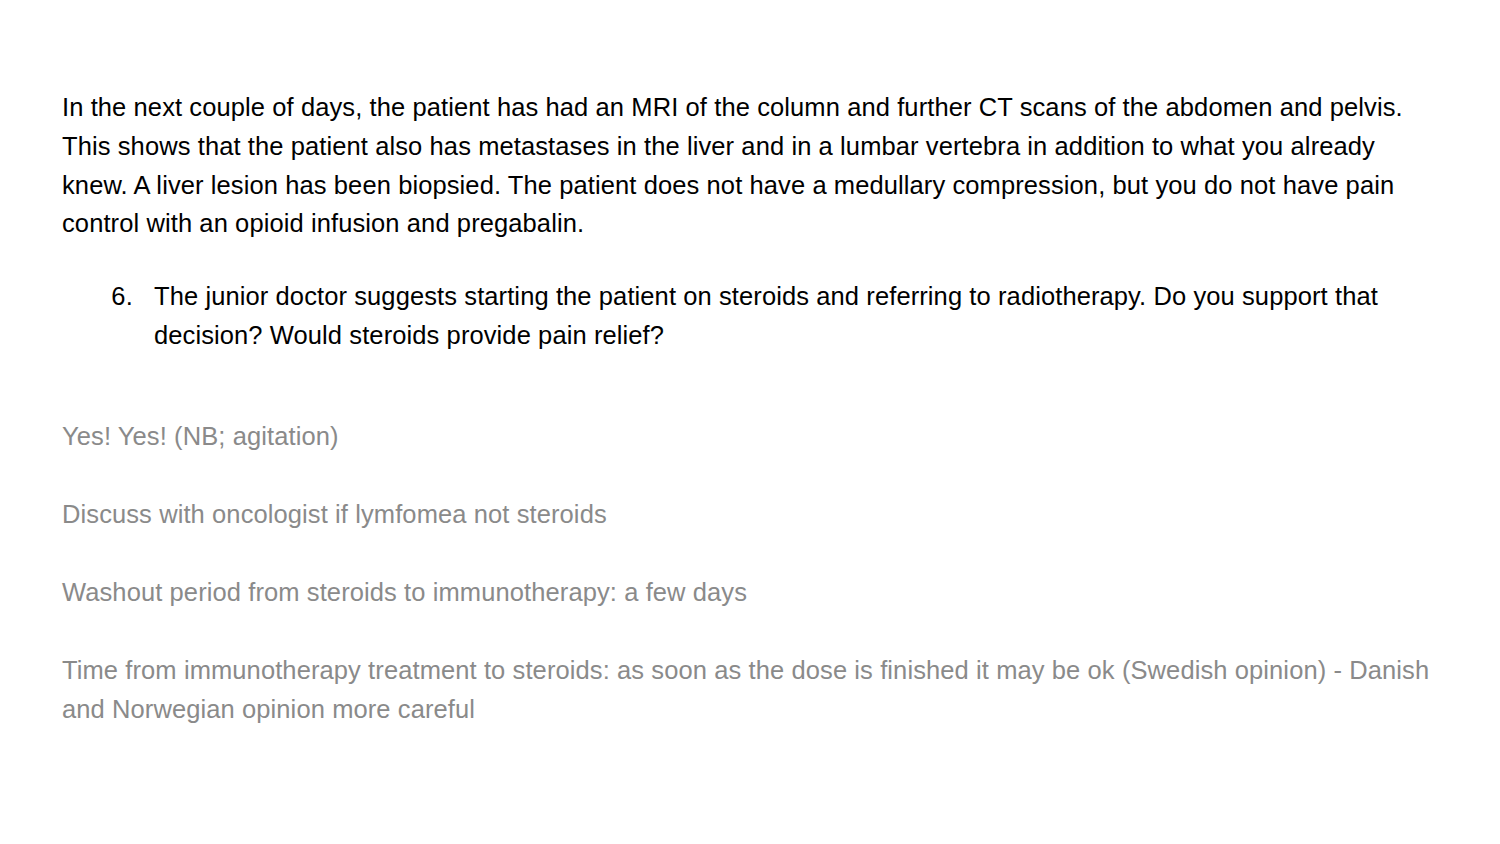In the next couple of days, the patient has had an MRI of the column and further CT scans of the abdomen and pelvis. This shows that the patient also has metastases in the liver and in a lumbar vertebra in addition to what you already knew. A liver lesion has been biopsied. The patient does not have a medullary compression, but you do not have pain control with an opioid infusion and pregabalin.
The junior doctor suggests starting the patient on steroids and referring to radiotherapy. Do you support that decision? Would steroids provide pain relief?
Yes! Yes! (NB; agitation)
Discuss with oncologist if lymfomea not steroids
Washout period from steroids to immunotherapy: a few days
Time from immunotherapy treatment to steroids: as soon as the dose is finished it may be ok (Swedish opinion) - Danish and Norwegian opinion more careful